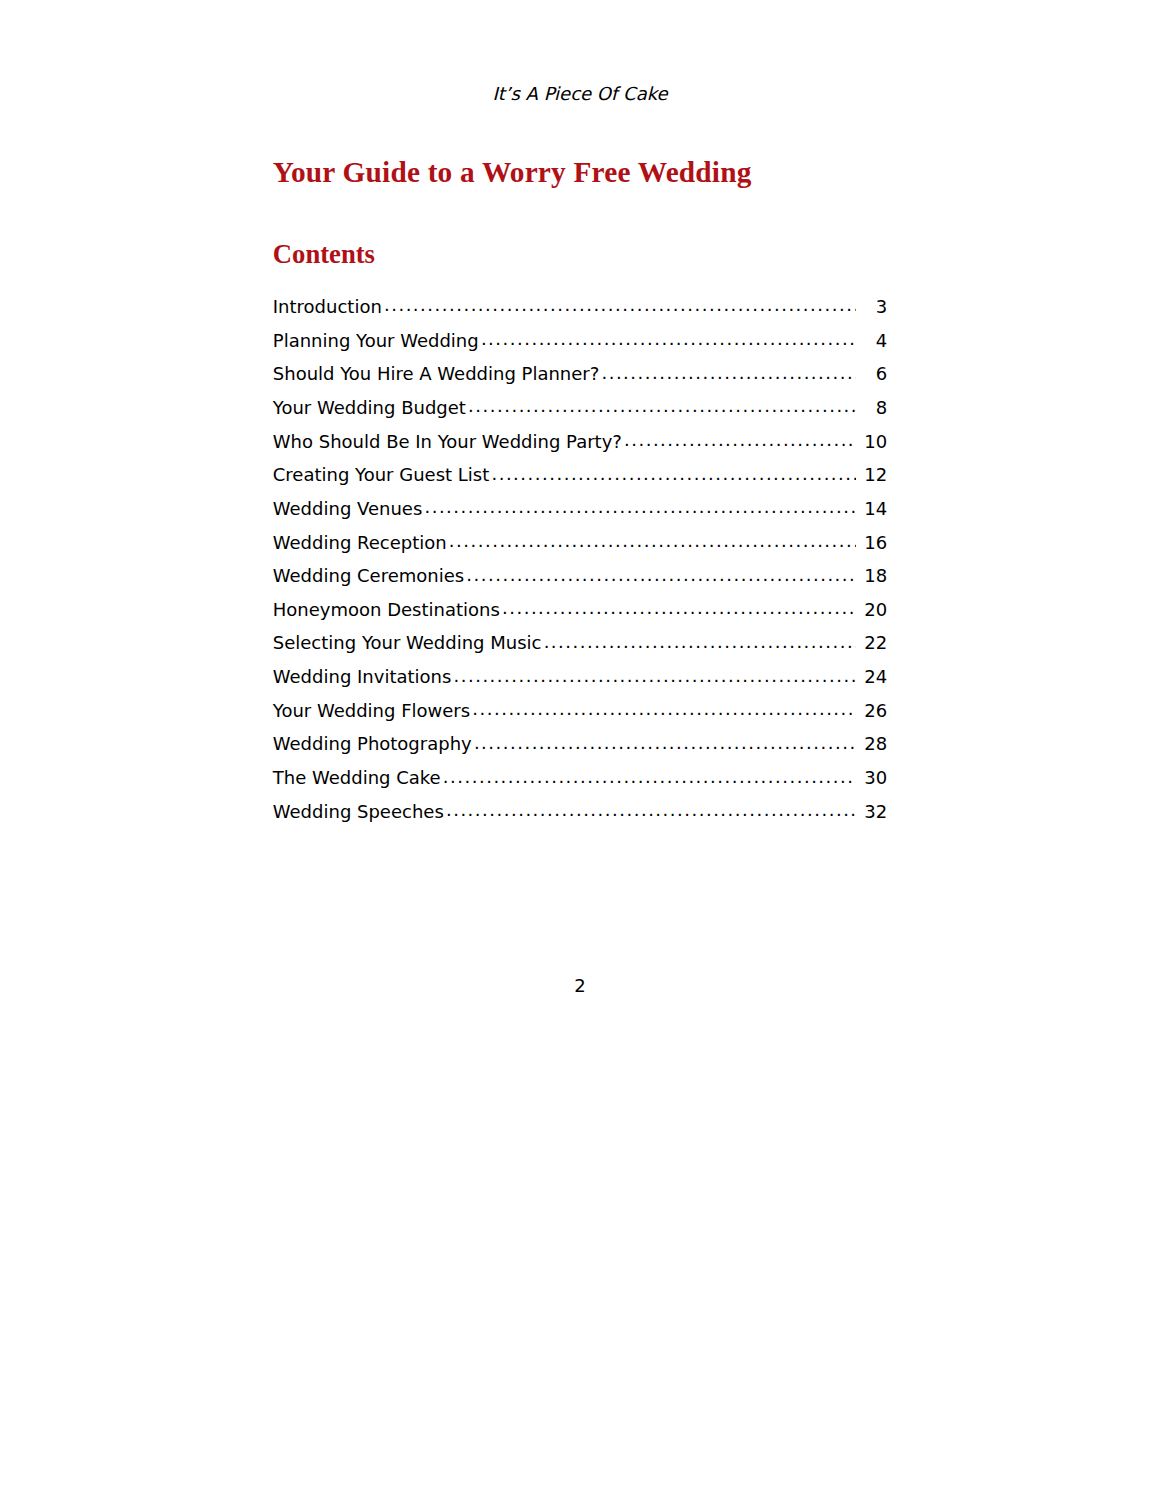It’s A Piece Of Cake
Your Guide to a Worry Free Wedding
Contents
Introduction........................................................................................... 3
Planning Your Wedding........................................................................... 4
Should You Hire A Wedding Planner?....................................................... 6
Your Wedding Budget............................................................................. 8
Who Should Be In Your Wedding Party?.................................................. 10
Creating Your Guest List....................................................................... 12
Wedding Venues............................................................................... 14
Wedding Reception............................................................................ 16
Wedding Ceremonies......................................................................... 18
Honeymoon Destinations..................................................................... 20
Selecting Your Wedding Music............................................................. 22
Wedding Invitations.......................................................................... 24
Your Wedding Flowers....................................................................... 26
Wedding Photography....................................................................... 28
The Wedding Cake............................................................................. 30
Wedding Speeches............................................................................ 32
2